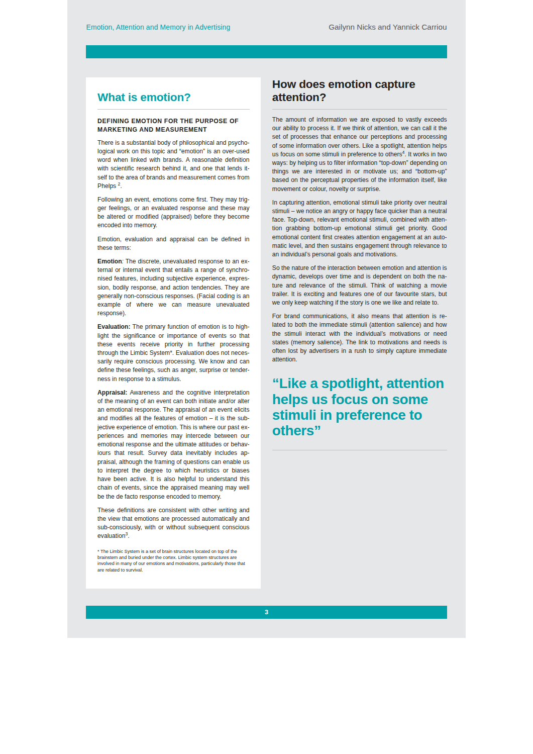Emotion, Attention and Memory in Advertising
Gailynn Nicks and Yannick Carriou
What is emotion?
Defining emotion for the purpose of marketing and measurement
There is a substantial body of philosophical and psychological work on this topic and “emotion” is an over-used word when linked with brands. A reasonable definition with scientific research behind it, and one that lends itself to the area of brands and measurement comes from Phelps 2.
Following an event, emotions come first. They may trigger feelings, or an evaluated response and these may be altered or modified (appraised) before they become encoded into memory.
Emotion, evaluation and appraisal can be defined in these terms:
Emotion: The discrete, unevaluated response to an external or internal event that entails a range of synchronised features, including subjective experience, expression, bodily response, and action tendencies. They are generally non-conscious responses. (Facial coding is an example of where we can measure unevaluated response).
Evaluation: The primary function of emotion is to highlight the significance or importance of events so that these events receive priority in further processing through the Limbic System*. Evaluation does not necessarily require conscious processing. We know and can define these feelings, such as anger, surprise or tenderness in response to a stimulus.
Appraisal: Awareness and the cognitive interpretation of the meaning of an event can both initiate and/or alter an emotional response. The appraisal of an event elicits and modifies all the features of emotion – it is the subjective experience of emotion. This is where our past experiences and memories may intercede between our emotional response and the ultimate attitudes or behaviours that result. Survey data inevitably includes appraisal, although the framing of questions can enable us to interpret the degree to which heuristics or biases have been active. It is also helpful to understand this chain of events, since the appraised meaning may well be the de facto response encoded to memory.
These definitions are consistent with other writing and the view that emotions are processed automatically and sub-consciously, with or without subsequent conscious evaluation3.
* The Limbic System is a set of brain structures located on top of the brainstem and buried under the cortex. Limbic system structures are involved in many of our emotions and motivations, particularly those that are related to survival.
How does emotion capture attention?
The amount of information we are exposed to vastly exceeds our ability to process it. If we think of attention, we can call it the set of processes that enhance our perceptions and processing of some information over others. Like a spotlight, attention helps us focus on some stimuli in preference to others4. It works in two ways: by helping us to filter information “top-down” depending on things we are interested in or motivate us; and “bottom-up” based on the perceptual properties of the information itself, like movement or colour, novelty or surprise.
In capturing attention, emotional stimuli take priority over neutral stimuli – we notice an angry or happy face quicker than a neutral face. Top-down, relevant emotional stimuli, combined with attention grabbing bottom-up emotional stimuli get priority. Good emotional content first creates attention engagement at an automatic level, and then sustains engagement through relevance to an individual’s personal goals and motivations.
So the nature of the interaction between emotion and attention is dynamic, develops over time and is dependent on both the nature and relevance of the stimuli. Think of watching a movie trailer. It is exciting and features one of our favourite stars, but we only keep watching if the story is one we like and relate to.
For brand communications, it also means that attention is related to both the immediate stimuli (attention salience) and how the stimuli interact with the individual’s motivations or need states (memory salience). The link to motivations and needs is often lost by advertisers in a rush to simply capture immediate attention.
“Like a spotlight, attention helps us focus on some stimuli in preference to others”
3